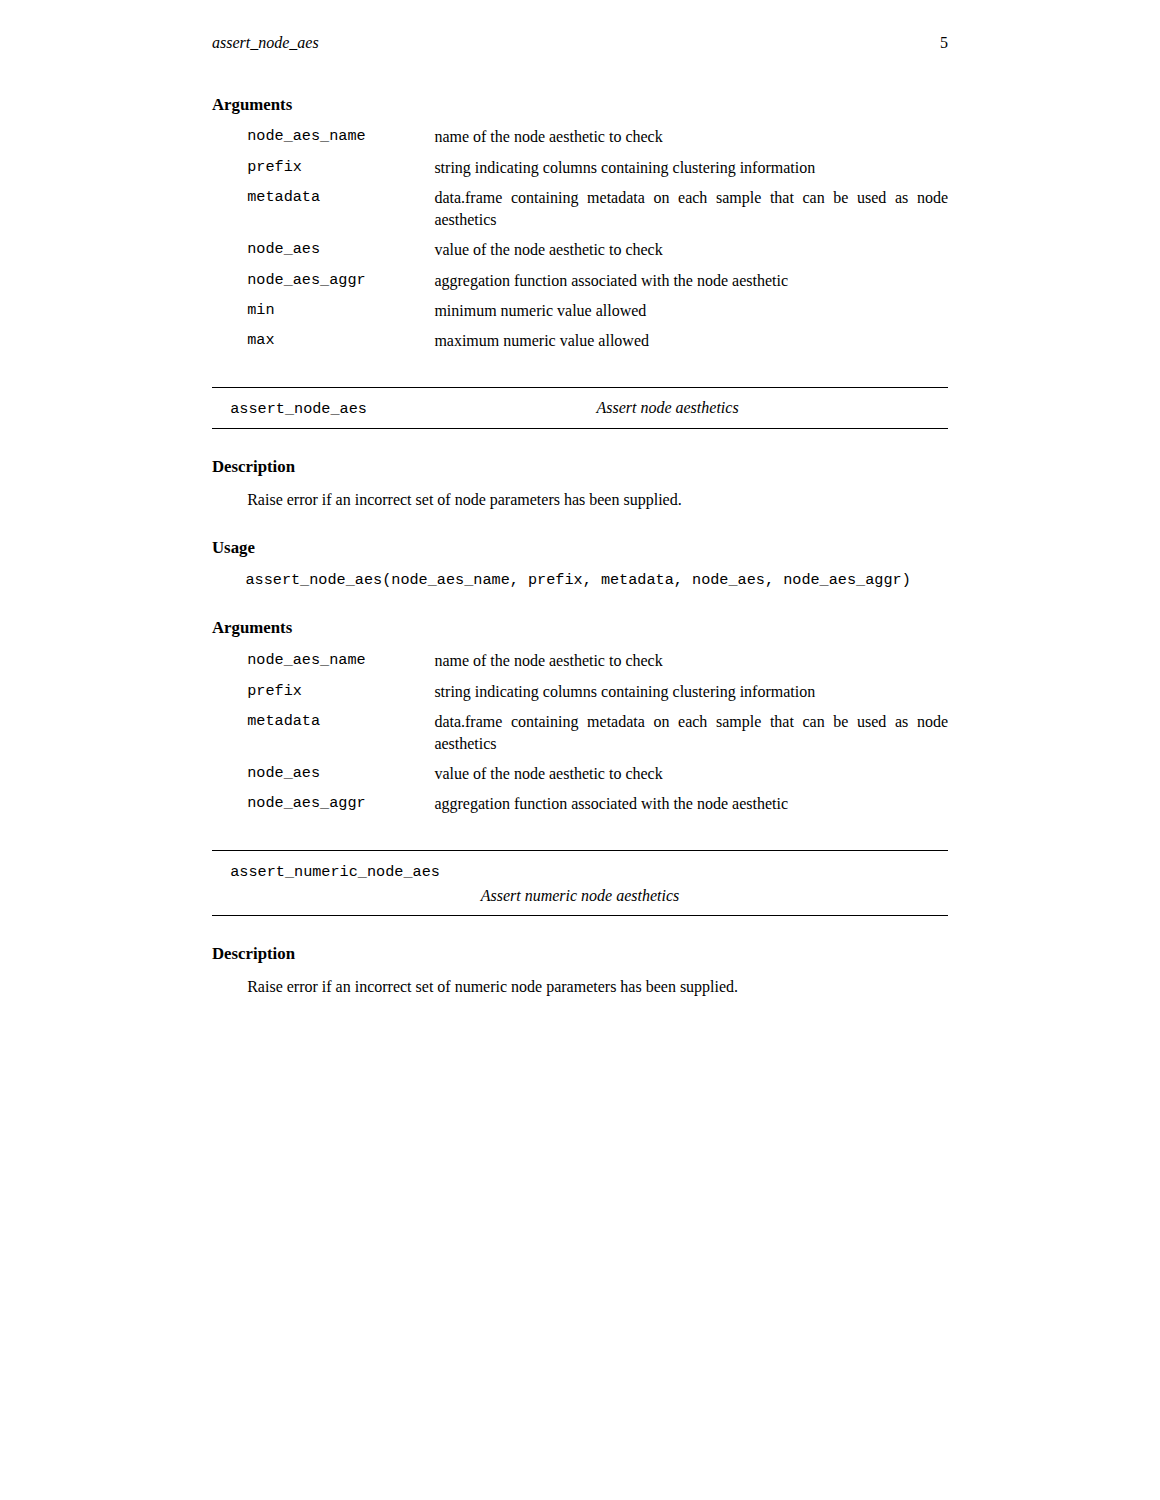assert_node_aes 5
Arguments
node_aes_name
name of the node aesthetic to check
prefix
string indicating columns containing clustering information
metadata
data.frame containing metadata on each sample that can be used as node aesthetics
node_aes
value of the node aesthetic to check
node_aes_aggr
aggregation function associated with the node aesthetic
min
minimum numeric value allowed
max
maximum numeric value allowed
assert_node_aes Assert node aesthetics
Description
Raise error if an incorrect set of node parameters has been supplied.
Usage
assert_node_aes(node_aes_name, prefix, metadata, node_aes, node_aes_aggr)
Arguments
node_aes_name
name of the node aesthetic to check
prefix
string indicating columns containing clustering information
metadata
data.frame containing metadata on each sample that can be used as node aesthetics
node_aes
value of the node aesthetic to check
node_aes_aggr
aggregation function associated with the node aesthetic
assert_numeric_node_aes Assert numeric node aesthetics
Description
Raise error if an incorrect set of numeric node parameters has been supplied.